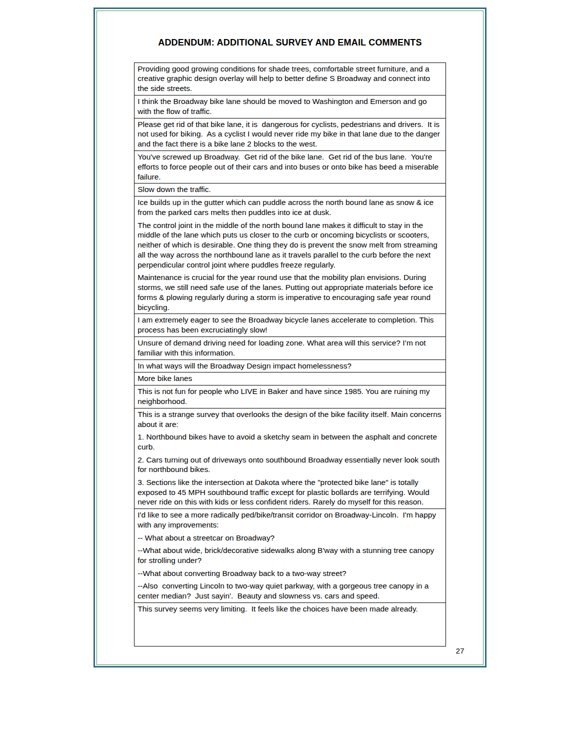ADDENDUM: ADDITIONAL SURVEY AND EMAIL COMMENTS
| Providing good growing conditions for shade trees, comfortable street furniture, and a creative graphic design overlay will help to better define S Broadway and connect into the side streets. |
| I think the Broadway bike lane should be moved to Washington and Emerson and go with the flow of traffic. |
| Please get rid of that bike lane, it is dangerous for cyclists, pedestrians and drivers. It is not used for biking. As a cyclist I would never ride my bike in that lane due to the danger and the fact there is a bike lane 2 blocks to the west. |
| You've screwed up Broadway. Get rid of the bike lane. Get rid of the bus lane. You're efforts to force people out of their cars and into buses or onto bike has beed a miserable failure. |
| Slow down the traffic. |
| Ice builds up in the gutter which can puddle across the north bound lane as snow & ice from the parked cars melts then puddles into ice at dusk. The control joint in the middle of the north bound lane makes it difficult to stay in the middle of the lane which puts us closer to the curb or oncoming bicyclists or scooters, neither of which is desirable. One thing they do is prevent the snow melt from streaming all the way across the northbound lane as it travels parallel to the curb before the next perpendicular control joint where puddles freeze regularly. Maintenance is crucial for the year round use that the mobility plan envisions. During storms, we still need safe use of the lanes. Putting out appropriate materials before ice forms & plowing regularly during a storm is imperative to encouraging safe year round bicycling. |
| I am extremely eager to see the Broadway bicycle lanes accelerate to completion. This process has been excruciatingly slow! |
| Unsure of demand driving need for loading zone. What area will this service? I’m not familiar with this information. |
| In what ways will the Broadway Design impact homelessness? |
| More bike lanes |
| This is not fun for people who LIVE in Baker and have since 1985. You are ruining my neighborhood. |
| This is a strange survey that overlooks the design of the bike facility itself. Main concerns about it are: 1. Northbound bikes have to avoid a sketchy seam in between the asphalt and concrete curb. 2. Cars turning out of driveways onto southbound Broadway essentially never look south for northbound bikes. 3. Sections like the intersection at Dakota where the "protected bike lane" is totally exposed to 45 MPH southbound traffic except for plastic bollards are terrifying. Would never ride on this with kids or less confident riders. Rarely do myself for this reason. |
| I'd like to see a more radically ped/bike/transit corridor on Broadway-Lincoln. I'm happy with any improvements: -- What about a streetcar on Broadway? --What about wide, brick/decorative sidewalks along B'way with a stunning tree canopy for strolling under? --What about converting Broadway back to a two-way street? --Also converting Lincoln to two-way quiet parkway, with a gorgeous tree canopy in a center median? Just sayin'. Beauty and slowness vs. cars and speed. |
| This survey seems very limiting. It feels like the choices have been made already. |
27